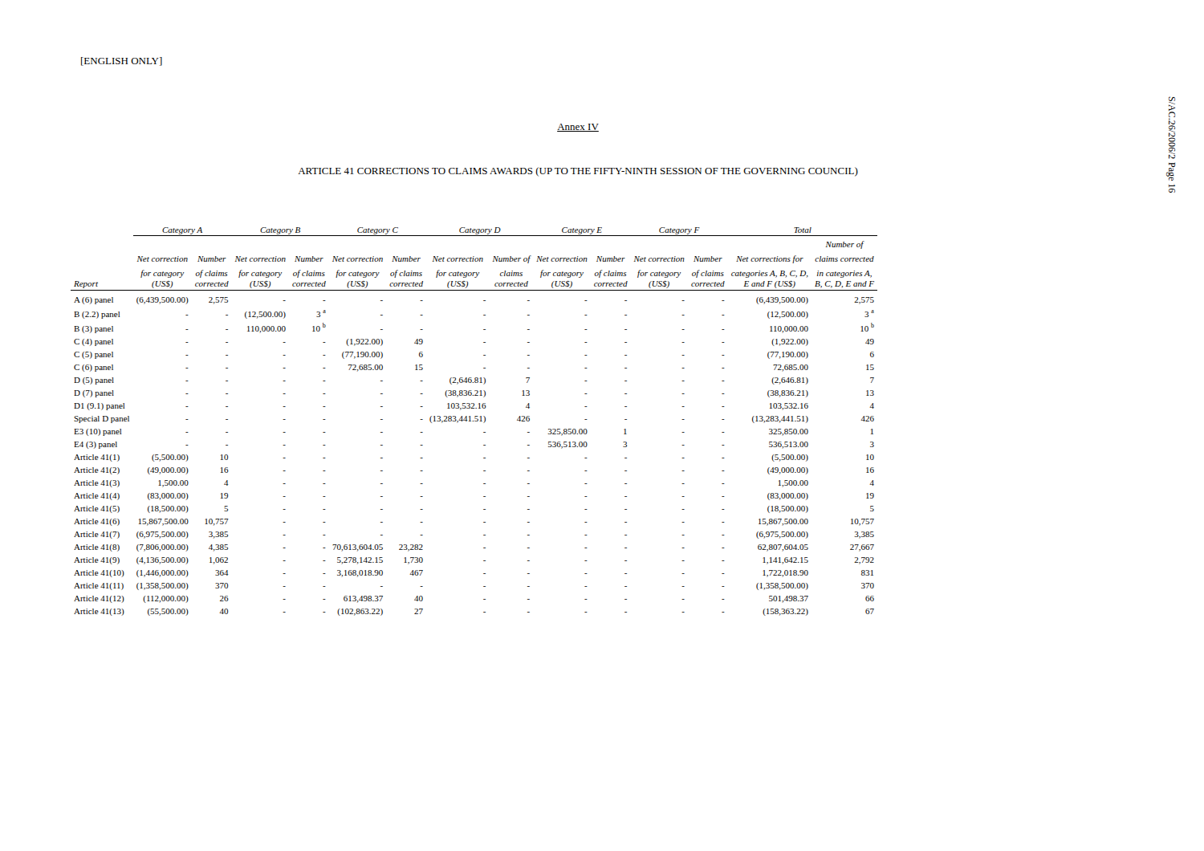[ENGLISH ONLY]
S/AC.26/2006/2 Page 16
Annex IV
ARTICLE 41 CORRECTIONS TO CLAIMS AWARDS (UP TO THE FIFTY-NINTH SESSION OF THE GOVERNING COUNCIL)
| | Category A | Category B | Category C | Category D | Category E | Category F | Total |
| --- | --- | --- | --- | --- | --- | --- | --- |
| | | | | | | | | | | | | | | Number of |
| | Net correction | Number | Net correction | Number | Net correction | Number | Net correction | Number of | Net correction | Number | Net correction | Number | Net corrections for | claims corrected |
| | for category | of claims | for category | of claims | for category | of claims | for category | claims | for category | of claims | for category | of claims | categories A, B, C, D, | in categories A, |
| Report | (US$) | corrected | (US$) | corrected | (US$) | corrected | (US$) | corrected | (US$) | corrected | (US$) | corrected | E and F (US$) | B, C, D, E and F |
| A (6) panel | (6,439,500.00) | 2,575 | - | - | - | - | - | - | - | - | - | - | (6,439,500.00) | 2,575 |
| B (2.2) panel | - | - | (12,500.00) | 3 a | - | - | - | - | - | - | - | - | (12,500.00) | 3 a |
| B (3) panel | - | - | 110,000.00 | 10 b | - | - | - | - | - | - | - | - | 110,000.00 | 10 b |
| C (4) panel | - | - | - | - | (1,922.00) | 49 | - | - | - | - | - | - | (1,922.00) | 49 |
| C (5) panel | - | - | - | - | (77,190.00) | 6 | - | - | - | - | - | - | (77,190.00) | 6 |
| C (6) panel | - | - | - | - | 72,685.00 | 15 | - | - | - | - | - | - | 72,685.00 | 15 |
| D (5) panel | - | - | - | - | - | - | (2,646.81) | 7 | - | - | - | - | (2,646.81) | 7 |
| D (7) panel | - | - | - | - | - | - | (38,836.21) | 13 | - | - | - | - | (38,836.21) | 13 |
| D1 (9.1) panel | - | - | - | - | - | - | 103,532.16 | 4 | - | - | - | - | 103,532.16 | 4 |
| Special D panel | - | - | - | - | - | - | (13,283,441.51) | 426 | - | - | - | - | (13,283,441.51) | 426 |
| E3 (10) panel | - | - | - | - | - | - | - | - | 325,850.00 | 1 | - | - | 325,850.00 | 1 |
| E4 (3) panel | - | - | - | - | - | - | - | - | 536,513.00 | 3 | - | - | 536,513.00 | 3 |
| Article 41(1) | (5,500.00) | 10 | - | - | - | - | - | - | - | - | - | - | (5,500.00) | 10 |
| Article 41(2) | (49,000.00) | 16 | - | - | - | - | - | - | - | - | - | - | (49,000.00) | 16 |
| Article 41(3) | 1,500.00 | 4 | - | - | - | - | - | - | - | - | - | - | 1,500.00 | 4 |
| Article 41(4) | (83,000.00) | 19 | - | - | - | - | - | - | - | - | - | - | (83,000.00) | 19 |
| Article 41(5) | (18,500.00) | 5 | - | - | - | - | - | - | - | - | - | - | (18,500.00) | 5 |
| Article 41(6) | 15,867,500.00 | 10,757 | - | - | - | - | - | - | - | - | - | - | 15,867,500.00 | 10,757 |
| Article 41(7) | (6,975,500.00) | 3,385 | - | - | - | - | - | - | - | - | - | - | (6,975,500.00) | 3,385 |
| Article 41(8) | (7,806,000.00) | 4,385 | - | - | 70,613,604.05 | 23,282 | - | - | - | - | - | - | 62,807,604.05 | 27,667 |
| Article 41(9) | (4,136,500.00) | 1,062 | - | - | 5,278,142.15 | 1,730 | - | - | - | - | - | - | 1,141,642.15 | 2,792 |
| Article 41(10) | (1,446,000.00) | 364 | - | - | 3,168,018.90 | 467 | - | - | - | - | - | - | 1,722,018.90 | 831 |
| Article 41(11) | (1,358,500.00) | 370 | - | - | - | - | - | - | - | - | - | - | (1,358,500.00) | 370 |
| Article 41(12) | (112,000.00) | 26 | - | - | 613,498.37 | 40 | - | - | - | - | - | - | 501,498.37 | 66 |
| Article 41(13) | (55,500.00) | 40 | - | - | (102,863.22) | 27 | - | - | - | - | - | - | (158,363.22) | 67 |